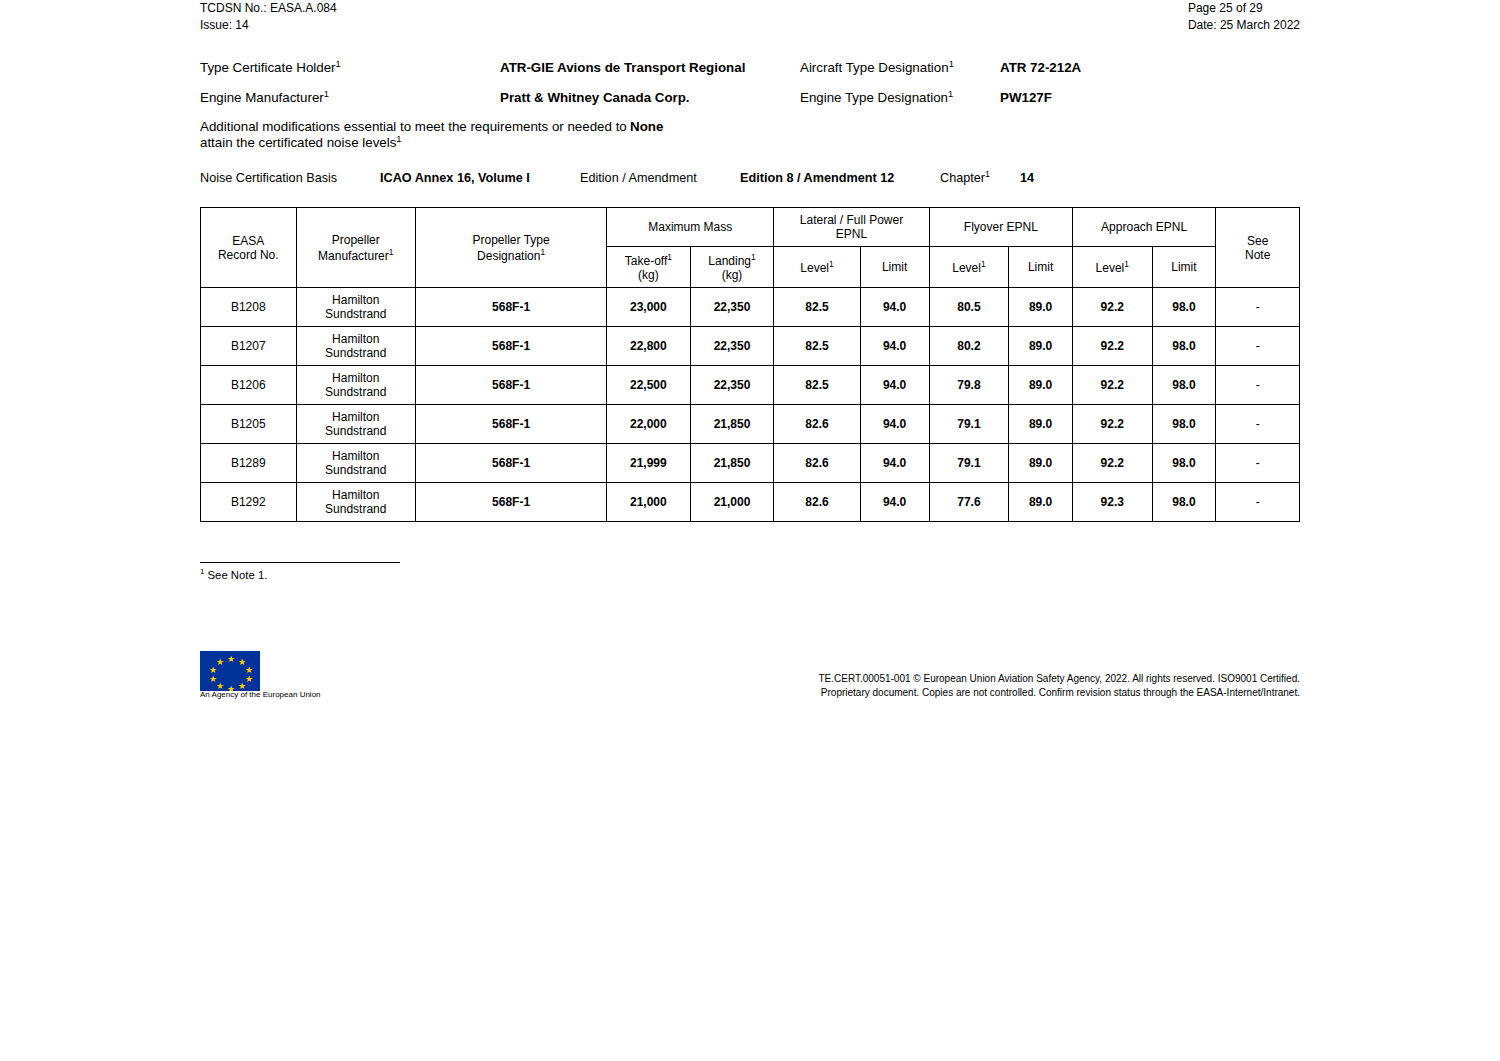TCDSN No.: EASA.A.084
Issue: 14
Page 25 of 29
Date: 25 March 2022
Type Certificate Holder1
ATR-GIE Avions de Transport Regional
Aircraft Type Designation1
ATR 72-212A
Engine Manufacturer1
Pratt & Whitney Canada Corp.
Engine Type Designation1
PW127F
Additional modifications essential to meet the requirements or needed to attain the certificated noise levels1
None
Noise Certification Basis
ICAO Annex 16, Volume I
Edition / Amendment
Edition 8 / Amendment 12
Chapter1
14
| EASA Record No. | Propeller Manufacturer 1 | Propeller Type Designation 1 | Maximum Mass | Lateral / Full Power EPNL | Flyover EPNL | Approach EPNL | See Note |
| --- | --- | --- | --- | --- | --- | --- | --- |
| Take-off 1 (kg) | Landing 1 (kg) | Level 1 | Limit | Level 1 | Limit | Level 1 | Limit |
| B1208 | Hamilton Sundstrand | 568F-1 | 23,000 | 22,350 | 82.5 | 94.0 | 80.5 | 89.0 | 92.2 | 98.0 | - |
| B1207 | Hamilton Sundstrand | 568F-1 | 22,800 | 22,350 | 82.5 | 94.0 | 80.2 | 89.0 | 92.2 | 98.0 | - |
| B1206 | Hamilton Sundstrand | 568F-1 | 22,500 | 22,350 | 82.5 | 94.0 | 79.8 | 89.0 | 92.2 | 98.0 | - |
| B1205 | Hamilton Sundstrand | 568F-1 | 22,000 | 21,850 | 82.6 | 94.0 | 79.1 | 89.0 | 92.2 | 98.0 | - |
| B1289 | Hamilton Sundstrand | 568F-1 | 21,999 | 21,850 | 82.6 | 94.0 | 79.1 | 89.0 | 92.2 | 98.0 | - |
| B1292 | Hamilton Sundstrand | 568F-1 | 21,000 | 21,000 | 82.6 | 94.0 | 77.6 | 89.0 | 92.3 | 98.0 | - |
1 See Note 1.
★ ★ ★ ★ ★ ★ ★ ★ ★ ★
An Agency of the European Union
TE.CERT.00051-001 © European Union Aviation Safety Agency, 2022. All rights reserved. ISO9001 Certified.
Proprietary document. Copies are not controlled. Confirm revision status through the EASA-Internet/Intranet.